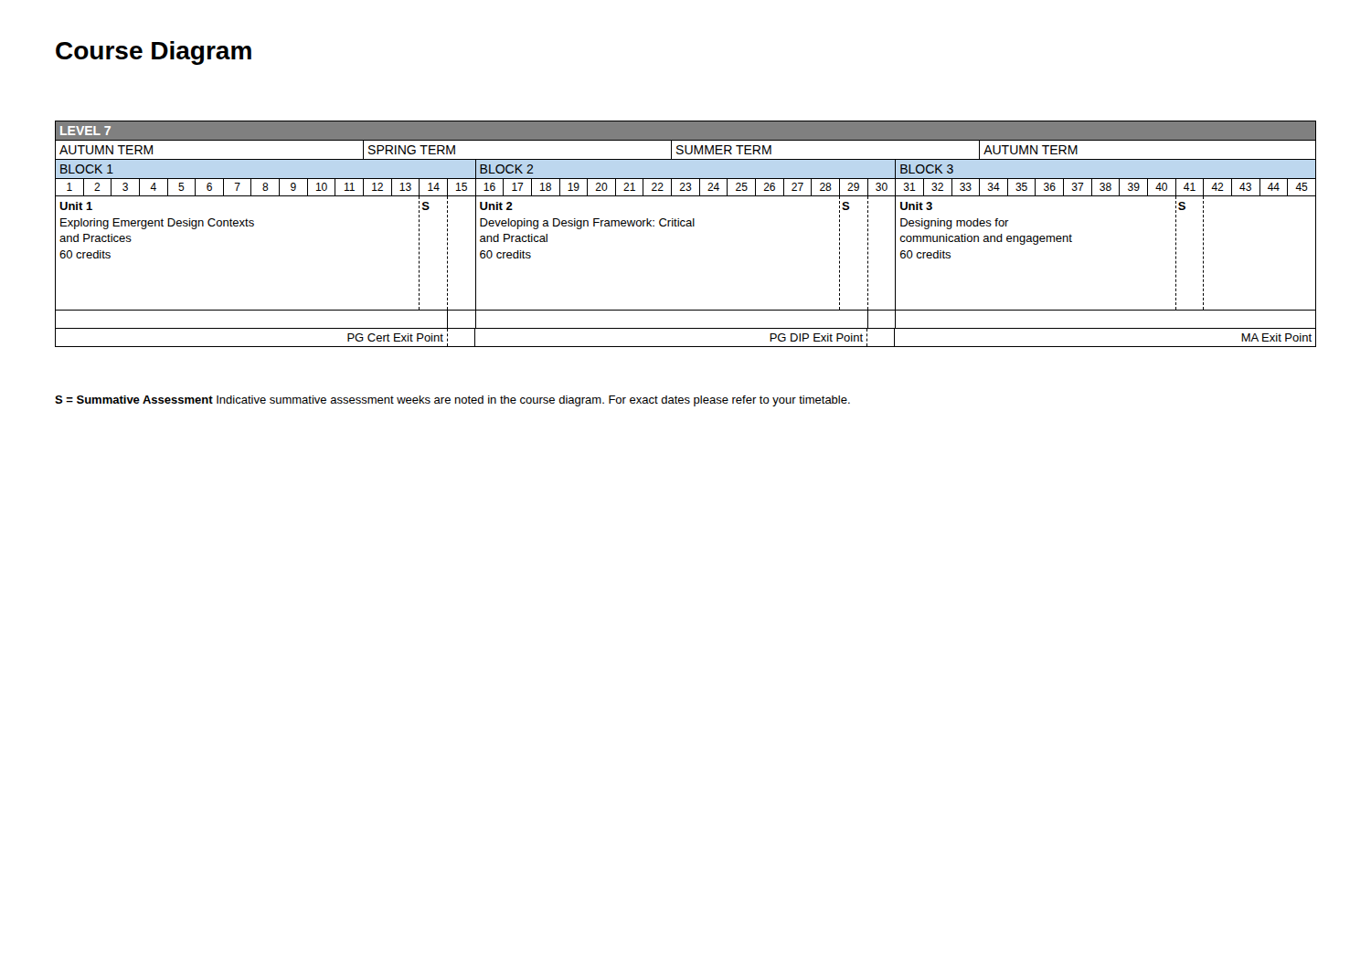Course Diagram
| LEVEL 7 |
| AUTUMN TERM | SPRING TERM | SUMMER TERM | AUTUMN TERM |
| BLOCK 1 | BLOCK 2 | BLOCK 3 |
| 1 | 2 | 3 | 4 | 5 | 6 | 7 | 8 | 9 | 10 | 11 | 12 | 13 | 14 | 15 | 16 | 17 | 18 | 19 | 20 | 21 | 22 | 23 | 24 | 25 | 26 | 27 | 28 | 29 | 30 | 31 | 32 | 33 | 34 | 35 | 36 | 37 | 38 | 39 | 40 | 41 | 42 | 43 | 44 | 45 |
| Unit 1 Exploring Emergent Design Contexts and Practices 60 credits | S | | Unit 2 Developing a Design Framework: Critical and Practical 60 credits | S | | Unit 3 Designing modes for communication and engagement 60 credits | S | |
| PG Cert Exit Point | | PG DIP Exit Point | | MA Exit Point |
S = Summative Assessment Indicative summative assessment weeks are noted in the course diagram. For exact dates please refer to your timetable.